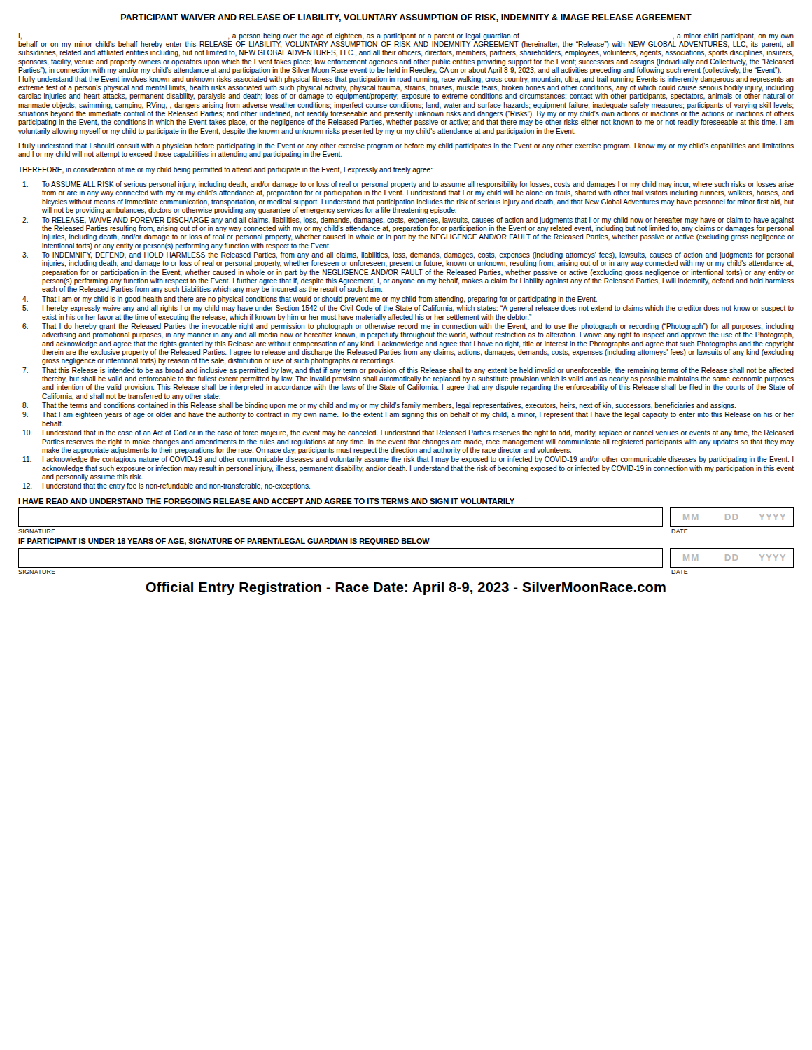PARTICIPANT WAIVER AND RELEASE OF LIABILITY, VOLUNTARY ASSUMPTION OF RISK, INDEMNITY & IMAGE RELEASE AGREEMENT
I, , a person being over the age of eighteen, as a participant or a parent or legal guardian of , a minor child participant, on my own behalf or on my minor child's behalf hereby enter this RELEASE OF LIABILITY, VOLUNTARY ASSUMPTION OF RISK AND INDEMNITY AGREEMENT (hereinafter, the “Release”) with NEW GLOBAL ADVENTURES, LLC, its parent, all subsidiaries, related and affiliated entities including, but not limited to, NEW GLOBAL ADVENTURES, LLC., and all their officers, directors, members, partners, shareholders, employees, volunteers, agents, associations, sports disciplines, insurers, sponsors, facility, venue and property owners or operators upon which the Event takes place; law enforcement agencies and other public entities providing support for the Event; successors and assigns (Individually and Collectively, the “Released Parties”), in connection with my and/or my child's attendance at and participation in the Silver Moon Race event to be held in Reedley, CA on or about April 8-9, 2023, and all activities preceding and following such event (collectively, the “Event”).
I fully understand that the Event involves known and unknown risks associated with physical fitness that participation in road running, race walking, cross country, mountain, ultra, and trail running Events is inherently dangerous and represents an extreme test of a person's physical and mental limits, health risks associated with such physical activity, physical trauma, strains, bruises, muscle tears, broken bones and other conditions, any of which could cause serious bodily injury, including cardiac injuries and heart attacks, permanent disability, paralysis and death; loss of or damage to equipment/property; exposure to extreme conditions and circumstances; contact with other participants, spectators, animals or other natural or manmade objects, swimming, camping, RVing, , dangers arising from adverse weather conditions; imperfect course conditions; land, water and surface hazards; equipment failure; inadequate safety measures; participants of varying skill levels; situations beyond the immediate control of the Released Parties; and other undefined, not readily foreseeable and presently unknown risks and dangers (“Risks”). By my or my child's own actions or inactions or the actions or inactions of others participating in the Event, the conditions in which the Event takes place, or the negligence of the Released Parties, whether passive or active; and that there may be other risks either not known to me or not readily foreseeable at this time. I am voluntarily allowing myself or my child to participate in the Event, despite the known and unknown risks presented by my or my child's attendance at and participation in the Event.
I fully understand that I should consult with a physician before participating in the Event or any other exercise program or before my child participates in the Event or any other exercise program. I know my or my child's capabilities and limitations and I or my child will not attempt to exceed those capabilities in attending and participating in the Event.
THEREFORE, in consideration of me or my child being permitted to attend and participate in the Event, I expressly and freely agree:
To ASSUME ALL RISK of serious personal injury, including death, and/or damage to or loss of real or personal property and to assume all responsibility for losses, costs and damages I or my child may incur, where such risks or losses arise from or are in any way connected with my or my child's attendance at, preparation for or participation in the Event. I understand that I or my child will be alone on trails, shared with other trail visitors including runners, walkers, horses, and bicycles without means of immediate communication, transportation, or medical support. I understand that participation includes the risk of serious injury and death, and that New Global Adventures may have personnel for minor first aid, but will not be providing ambulances, doctors or otherwise providing any guarantee of emergency services for a life-threatening episode.
To RELEASE, WAIVE AND FOREVER DISCHARGE any and all claims, liabilities, loss, demands, damages, costs, expenses, lawsuits, causes of action and judgments that I or my child now or hereafter may have or claim to have against the Released Parties resulting from, arising out of or in any way connected with my or my child's attendance at, preparation for or participation in the Event or any related event, including but not limited to, any claims or damages for personal injuries, including death, and/or damage to or loss of real or personal property, whether caused in whole or in part by the NEGLIGENCE AND/OR FAULT of the Released Parties, whether passive or active (excluding gross negligence or intentional torts) or any entity or person(s) performing any function with respect to the Event.
To INDEMNIFY, DEFEND, and HOLD HARMLESS the Released Parties, from any and all claims, liabilities, loss, demands, damages, costs, expenses (including attorneys' fees), lawsuits, causes of action and judgments for personal injuries, including death, and damage to or loss of real or personal property, whether foreseen or unforeseen, present or future, known or unknown, resulting from, arising out of or in any way connected with my or my child's attendance at, preparation for or participation in the Event, whether caused in whole or in part by the NEGLIGENCE AND/OR FAULT of the Released Parties, whether passive or active (excluding gross negligence or intentional torts) or any entity or person(s) performing any function with respect to the Event. I further agree that if, despite this Agreement, I, or anyone on my behalf, makes a claim for Liability against any of the Released Parties, I will indemnify, defend and hold harmless each of the Released Parties from any such Liabilities which any may be incurred as the result of such claim.
That I am or my child is in good health and there are no physical conditions that would or should prevent me or my child from attending, preparing for or participating in the Event.
I hereby expressly waive any and all rights I or my child may have under Section 1542 of the Civil Code of the State of California, which states: “A general release does not extend to claims which the creditor does not know or suspect to exist in his or her favor at the time of executing the release, which if known by him or her must have materially affected his or her settlement with the debtor.”
That I do hereby grant the Released Parties the irrevocable right and permission to photograph or otherwise record me in connection with the Event, and to use the photograph or recording (“Photograph”) for all purposes, including advertising and promotional purposes, in any manner in any and all media now or hereafter known, in perpetuity throughout the world, without restriction as to alteration. I waive any right to inspect and approve the use of the Photograph, and acknowledge and agree that the rights granted by this Release are without compensation of any kind. I acknowledge and agree that I have no right, title or interest in the Photographs and agree that such Photographs and the copyright therein are the exclusive property of the Released Parties. I agree to release and discharge the Released Parties from any claims, actions, damages, demands, costs, expenses (including attorneys' fees) or lawsuits of any kind (excluding gross negligence or intentional torts) by reason of the sale, distribution or use of such photographs or recordings.
That this Release is intended to be as broad and inclusive as permitted by law, and that if any term or provision of this Release shall to any extent be held invalid or unenforceable, the remaining terms of the Release shall not be affected thereby, but shall be valid and enforceable to the fullest extent permitted by law. The invalid provision shall automatically be replaced by a substitute provision which is valid and as nearly as possible maintains the same economic purposes and intention of the valid provision. This Release shall be interpreted in accordance with the laws of the State of California. I agree that any dispute regarding the enforceability of this Release shall be filed in the courts of the State of California, and shall not be transferred to any other state.
That the terms and conditions contained in this Release shall be binding upon me or my child and my or my child's family members, legal representatives, executors, heirs, next of kin, successors, beneficiaries and assigns.
That I am eighteen years of age or older and have the authority to contract in my own name. To the extent I am signing this on behalf of my child, a minor, I represent that I have the legal capacity to enter into this Release on his or her behalf.
I understand that in the case of an Act of God or in the case of force majeure, the event may be canceled. I understand that Released Parties reserves the right to add, modify, replace or cancel venues or events at any time, the Released Parties reserves the right to make changes and amendments to the rules and regulations at any time. In the event that changes are made, race management will communicate all registered participants with any updates so that they may make the appropriate adjustments to their preparations for the race. On race day, participants must respect the direction and authority of the race director and volunteers.
I acknowledge the contagious nature of COVID-19 and other communicable diseases and voluntarily assume the risk that I may be exposed to or infected by COVID-19 and/or other communicable diseases by participating in the Event. I acknowledge that such exposure or infection may result in personal injury, illness, permanent disability, and/or death. I understand that the risk of becoming exposed to or infected by COVID-19 in connection with my participation in this event and personally assume this risk.
I understand that the entry fee is non-refundable and non-transferable, no-exceptions.
I HAVE READ AND UNDERSTAND THE FOREGOING RELEASE AND ACCEPT AND AGREE TO ITS TERMS AND SIGN IT VOLUNTARILY
MM DD YYYY
SIGNATURE
DATE
IF PARTICIPANT IS UNDER 18 YEARS OF AGE, SIGNATURE OF PARENT/LEGAL GUARDIAN IS REQUIRED BELOW
MM DD YYYY
SIGNATURE
DATE
Official Entry Registration - Race Date: April 8-9, 2023 - SilverMoonRace.com